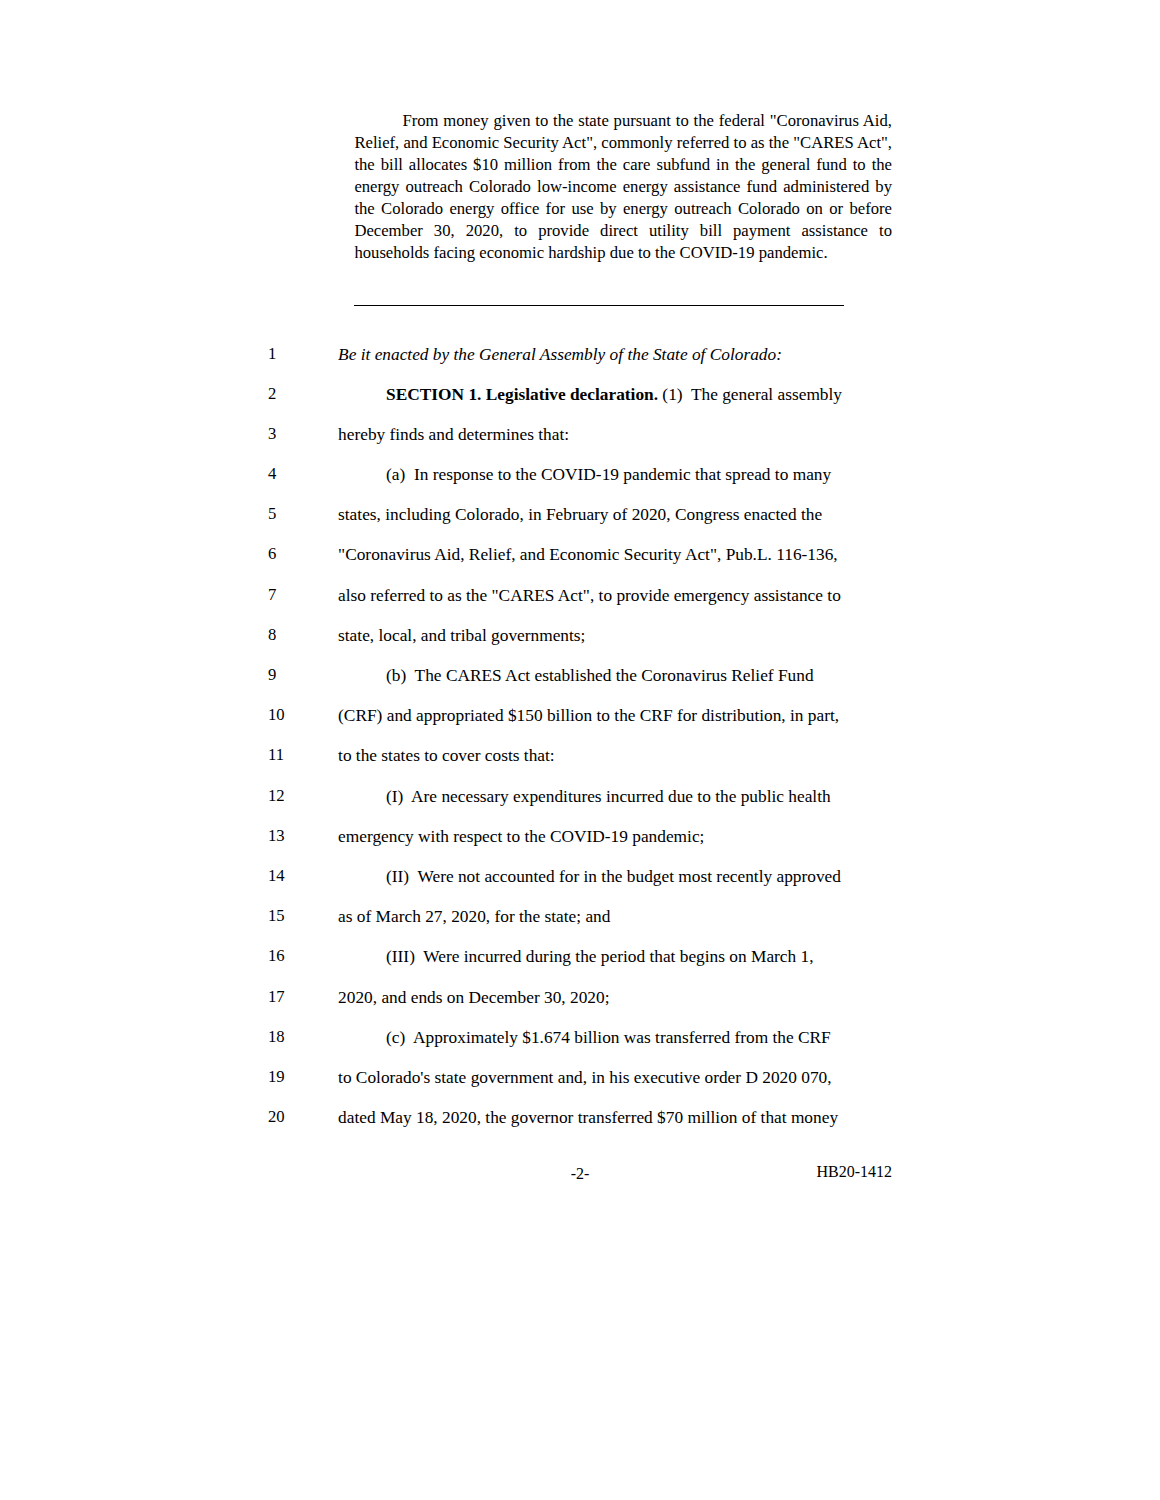From money given to the state pursuant to the federal "Coronavirus Aid, Relief, and Economic Security Act", commonly referred to as the "CARES Act", the bill allocates $10 million from the care subfund in the general fund to the energy outreach Colorado low-income energy assistance fund administered by the Colorado energy office for use by energy outreach Colorado on or before December 30, 2020, to provide direct utility bill payment assistance to households facing economic hardship due to the COVID-19 pandemic.
| 1 | Be it enacted by the General Assembly of the State of Colorado: |
| 2 | SECTION 1. Legislative declaration. (1) The general assembly |
| 3 | hereby finds and determines that: |
| 4 | (a) In response to the COVID-19 pandemic that spread to many |
| 5 | states, including Colorado, in February of 2020, Congress enacted the |
| 6 | "Coronavirus Aid, Relief, and Economic Security Act", Pub.L. 116-136, |
| 7 | also referred to as the "CARES Act", to provide emergency assistance to |
| 8 | state, local, and tribal governments; |
| 9 | (b) The CARES Act established the Coronavirus Relief Fund |
| 10 | (CRF) and appropriated $150 billion to the CRF for distribution, in part, |
| 11 | to the states to cover costs that: |
| 12 | (I) Are necessary expenditures incurred due to the public health |
| 13 | emergency with respect to the COVID-19 pandemic; |
| 14 | (II) Were not accounted for in the budget most recently approved |
| 15 | as of March 27, 2020, for the state; and |
| 16 | (III) Were incurred during the period that begins on March 1, |
| 17 | 2020, and ends on December 30, 2020; |
| 18 | (c) Approximately $1.674 billion was transferred from the CRF |
| 19 | to Colorado's state government and, in his executive order D 2020 070, |
| 20 | dated May 18, 2020, the governor transferred $70 million of that money |
-2-
HB20-1412